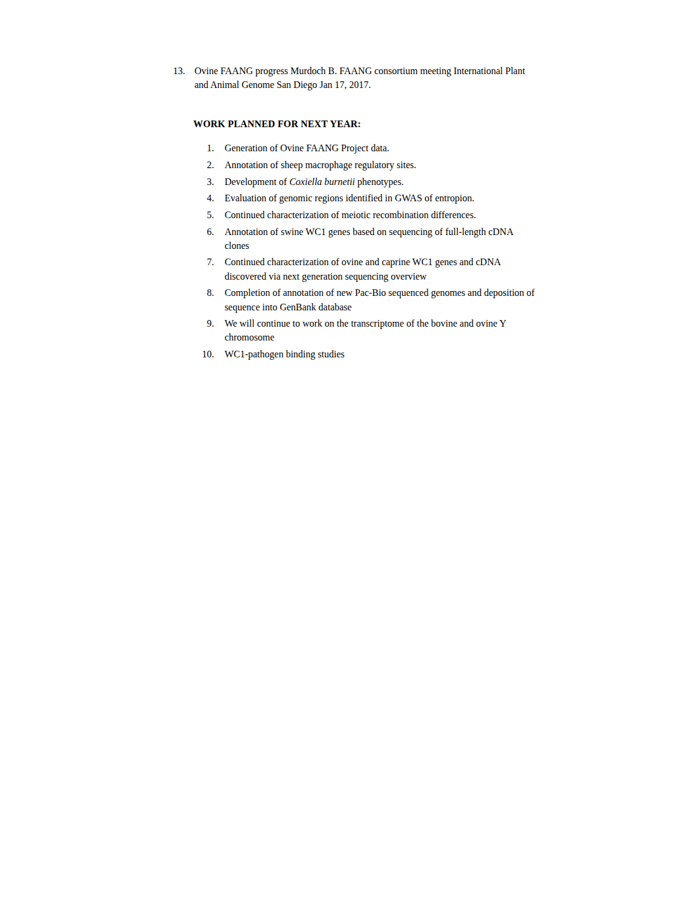Ovine FAANG progress Murdoch B. FAANG consortium meeting International Plant and Animal Genome San Diego Jan 17, 2017.
WORK PLANNED FOR NEXT YEAR:
Generation of Ovine FAANG Project data.
Annotation of sheep macrophage regulatory sites.
Development of Coxiella burnetii phenotypes.
Evaluation of genomic regions identified in GWAS of entropion.
Continued characterization of meiotic recombination differences.
Annotation of swine WC1 genes based on sequencing of full-length cDNA clones
Continued characterization of ovine and caprine WC1 genes and cDNA discovered via next generation sequencing overview
Completion of annotation of new Pac-Bio sequenced genomes and deposition of sequence into GenBank database
We will continue to work on the transcriptome of the bovine and ovine Y chromosome
WC1-pathogen binding studies